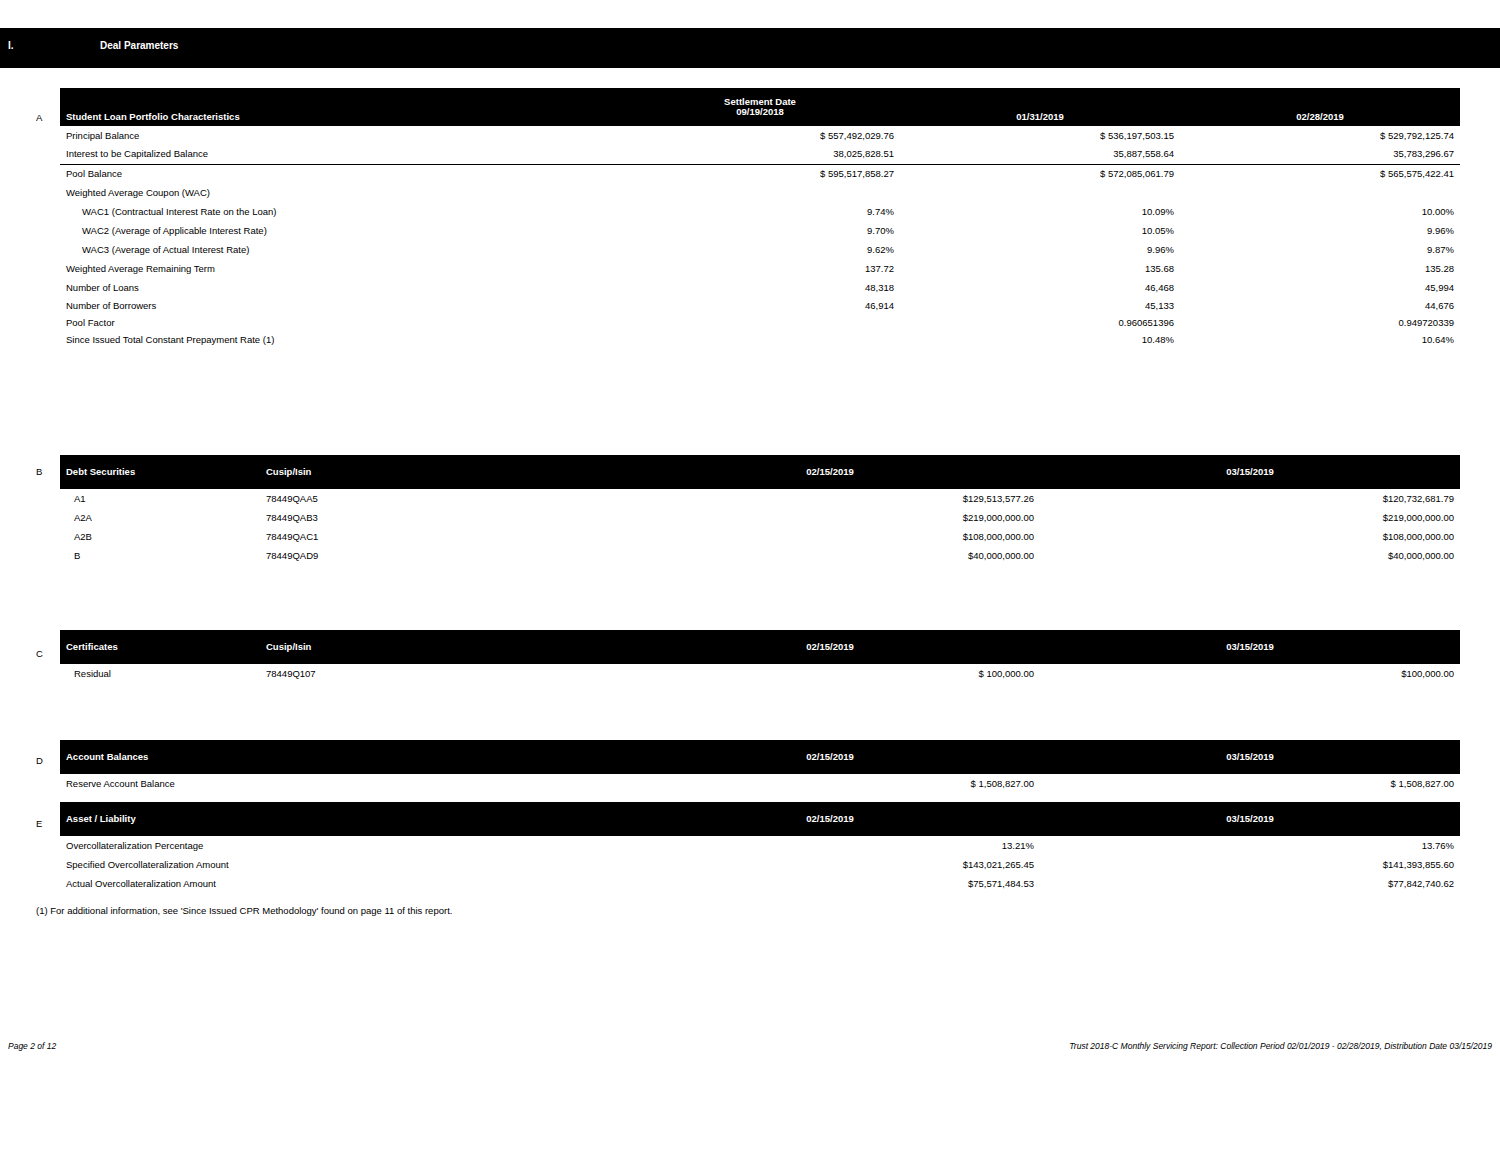I.
Deal Parameters
A
| Student Loan Portfolio Characteristics | Settlement Date 09/19/2018 | 01/31/2019 | 02/28/2019 |
| Principal Balance | $ 557,492,029.76 | $ 536,197,503.15 | $ 529,792,125.74 |
| Interest to be Capitalized Balance | 38,025,828.51 | 35,887,558.64 | 35,783,296.67 |
| Pool Balance | $ 595,517,858.27 | $ 572,085,061.79 | $ 565,575,422.41 |
| Weighted Average Coupon (WAC) | | | |
| WAC1 (Contractual Interest Rate on the Loan) | 9.74% | 10.09% | 10.00% |
| WAC2 (Average of Applicable Interest Rate) | 9.70% | 10.05% | 9.96% |
| WAC3 (Average of Actual Interest Rate) | 9.62% | 9.96% | 9.87% |
| Weighted Average Remaining Term | 137.72 | 135.68 | 135.28 |
| Number of Loans | 48,318 | 46,468 | 45,994 |
| Number of Borrowers | 46,914 | 45,133 | 44,676 |
| Pool Factor | | 0.960651396 | 0.949720339 |
| Since Issued Total Constant Prepayment Rate (1) | | 10.48% | 10.64% |
B
| Debt Securities | Cusip/Isin | 02/15/2019 | 03/15/2019 |
| A1 | 78449QAA5 | $129,513,577.26 | $120,732,681.79 |
| A2A | 78449QAB3 | $219,000,000.00 | $219,000,000.00 |
| A2B | 78449QAC1 | $108,000,000.00 | $108,000,000.00 |
| B | 78449QAD9 | $40,000,000.00 | $40,000,000.00 |
C
| Certificates | Cusip/Isin | 02/15/2019 | 03/15/2019 |
| Residual | 78449Q107 | $ 100,000.00 | $100,000.00 |
D
| Account Balances | 02/15/2019 | 03/15/2019 |
| Reserve Account Balance | $ 1,508,827.00 | $ 1,508,827.00 |
E
| Asset / Liability | 02/15/2019 | 03/15/2019 |
| Overcollateralization Percentage | 13.21% | 13.76% |
| Specified Overcollateralization Amount | $143,021,265.45 | $141,393,855.60 |
| Actual Overcollateralization Amount | $75,571,484.53 | $77,842,740.62 |
(1) For additional information, see 'Since Issued CPR Methodology' found on page 11 of this report.
Page 2 of 12
Trust 2018-C Monthly Servicing Report: Collection Period 02/01/2019 - 02/28/2019, Distribution Date 03/15/2019